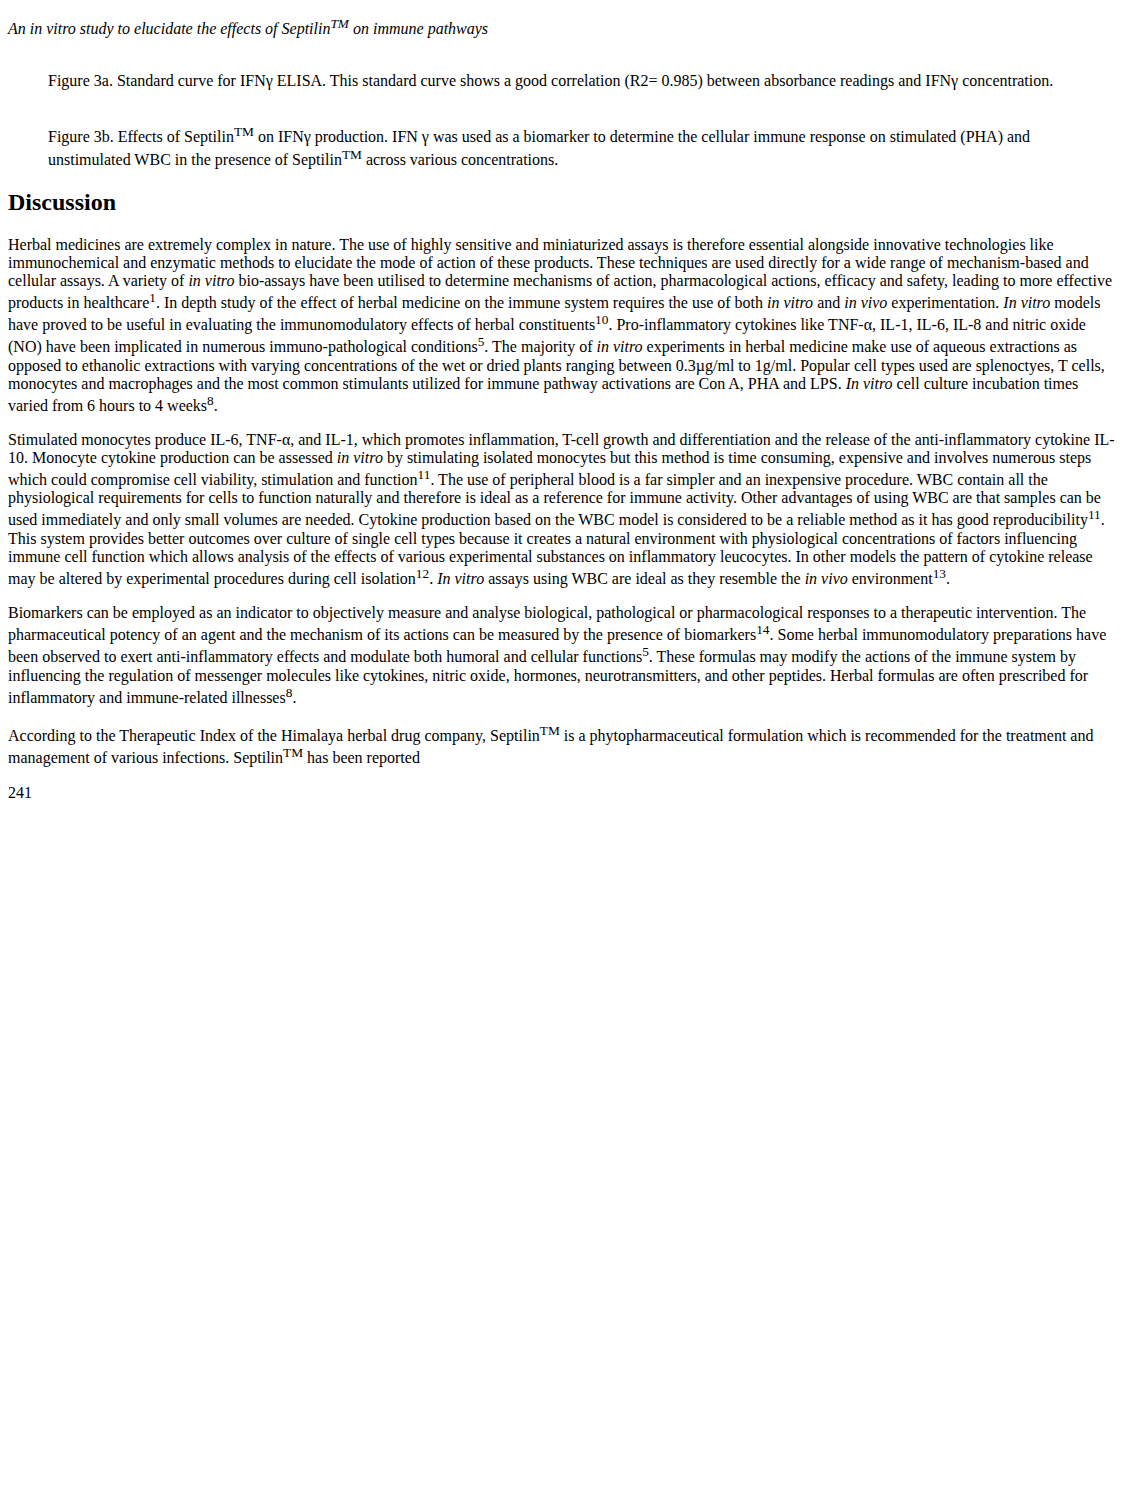An in vitro study to elucidate the effects of SeptilinTM on immune pathways
Figure 3a. Standard curve for IFNγ ELISA. This standard curve shows a good correlation (R2= 0.985) between absorbance readings and IFNγ concentration.
Figure 3b. Effects of SeptilinTM on IFNγ production. IFN γ was used as a biomarker to determine the cellular immune response on stimulated (PHA) and unstimulated WBC in the presence of SeptilinTM across various concentrations.
Discussion
Herbal medicines are extremely complex in nature. The use of highly sensitive and miniaturized assays is therefore essential alongside innovative technologies like immunochemical and enzymatic methods to elucidate the mode of action of these products. These techniques are used directly for a wide range of mechanism-based and cellular assays. A variety of in vitro bio-assays have been utilised to determine mechanisms of action, pharmacological actions, efficacy and safety, leading to more effective products in healthcare1. In depth study of the effect of herbal medicine on the immune system requires the use of both in vitro and in vivo experimentation. In vitro models have proved to be useful in evaluating the immunomodulatory effects of herbal constituents10. Pro-inflammatory cytokines like TNF-α, IL-1, IL-6, IL-8 and nitric oxide (NO) have been implicated in numerous immuno-pathological conditions5. The majority of in vitro experiments in herbal medicine make use of aqueous extractions as opposed to ethanolic extractions with varying concentrations of the wet or dried plants ranging between 0.3µg/ml to 1g/ml. Popular cell types used are splenoctyes, T cells, monocytes and macrophages and the most common stimulants utilized for immune pathway activations are Con A, PHA and LPS. In vitro cell culture incubation times varied from 6 hours to 4 weeks8.
Stimulated monocytes produce IL-6, TNF-α, and IL-1, which promotes inflammation, T-cell growth and differentiation and the release of the anti-inflammatory cytokine IL-10. Monocyte cytokine production can be assessed in vitro by stimulating isolated monocytes but this method is time consuming, expensive and involves numerous steps which could compromise cell viability, stimulation and function11. The use of peripheral blood is a far simpler and an inexpensive procedure. WBC contain all the physiological requirements for cells to function naturally and therefore is ideal as a reference for immune activity. Other advantages of using WBC are that samples can be used immediately and only small volumes are needed. Cytokine production based on the WBC model is considered to be a reliable method as it has good reproducibility11. This system provides better outcomes over culture of single cell types because it creates a natural environment with physiological concentrations of factors influencing immune cell function which allows analysis of the effects of various experimental substances on inflammatory leucocytes. In other models the pattern of cytokine release may be altered by experimental procedures during cell isolation12. In vitro assays using WBC are ideal as they resemble the in vivo environment13.
Biomarkers can be employed as an indicator to objectively measure and analyse biological, pathological or pharmacological responses to a therapeutic intervention. The pharmaceutical potency of an agent and the mechanism of its actions can be measured by the presence of biomarkers14. Some herbal immunomodulatory preparations have been observed to exert anti-inflammatory effects and modulate both humoral and cellular functions5. These formulas may modify the actions of the immune system by influencing the regulation of messenger molecules like cytokines, nitric oxide, hormones, neurotransmitters, and other peptides. Herbal formulas are often prescribed for inflammatory and immune-related illnesses8.
According to the Therapeutic Index of the Himalaya herbal drug company, SeptilinTM is a phytopharmaceutical formulation which is recommended for the treatment and management of various infections. SeptilinTM has been reported
241